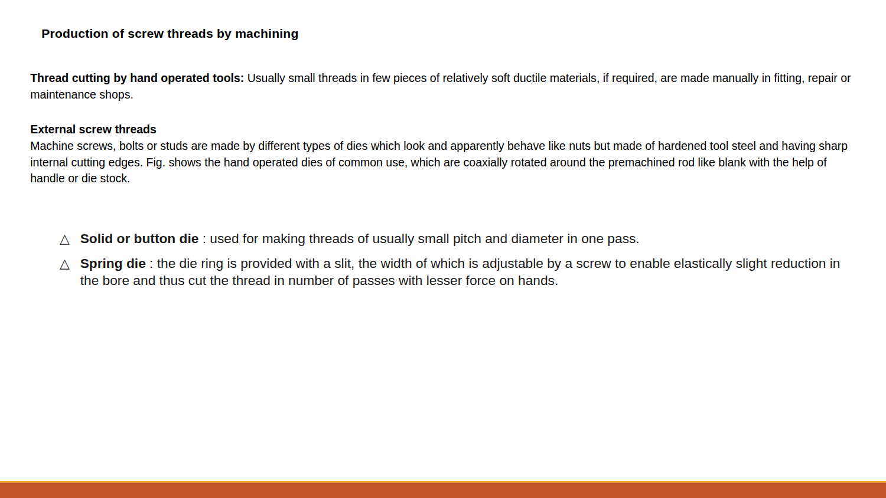Production of screw threads by machining
Thread cutting by hand operated tools: Usually small threads in few pieces of relatively soft ductile materials, if required, are made manually in fitting, repair or maintenance shops.
External screw threads
Machine screws, bolts or studs are made by different types of dies which look and apparently behave like nuts but made of hardened tool steel and having sharp internal cutting edges. Fig. shows the hand operated dies of common use, which are coaxially rotated around the premachined rod like blank with the help of handle or die stock.
△ Solid or button die : used for making threads of usually small pitch and diameter in one pass.
△ Spring die : the die ring is provided with a slit, the width of which is adjustable by a screw to enable elastically slight reduction in the bore and thus cut the thread in number of passes with lesser force on hands.